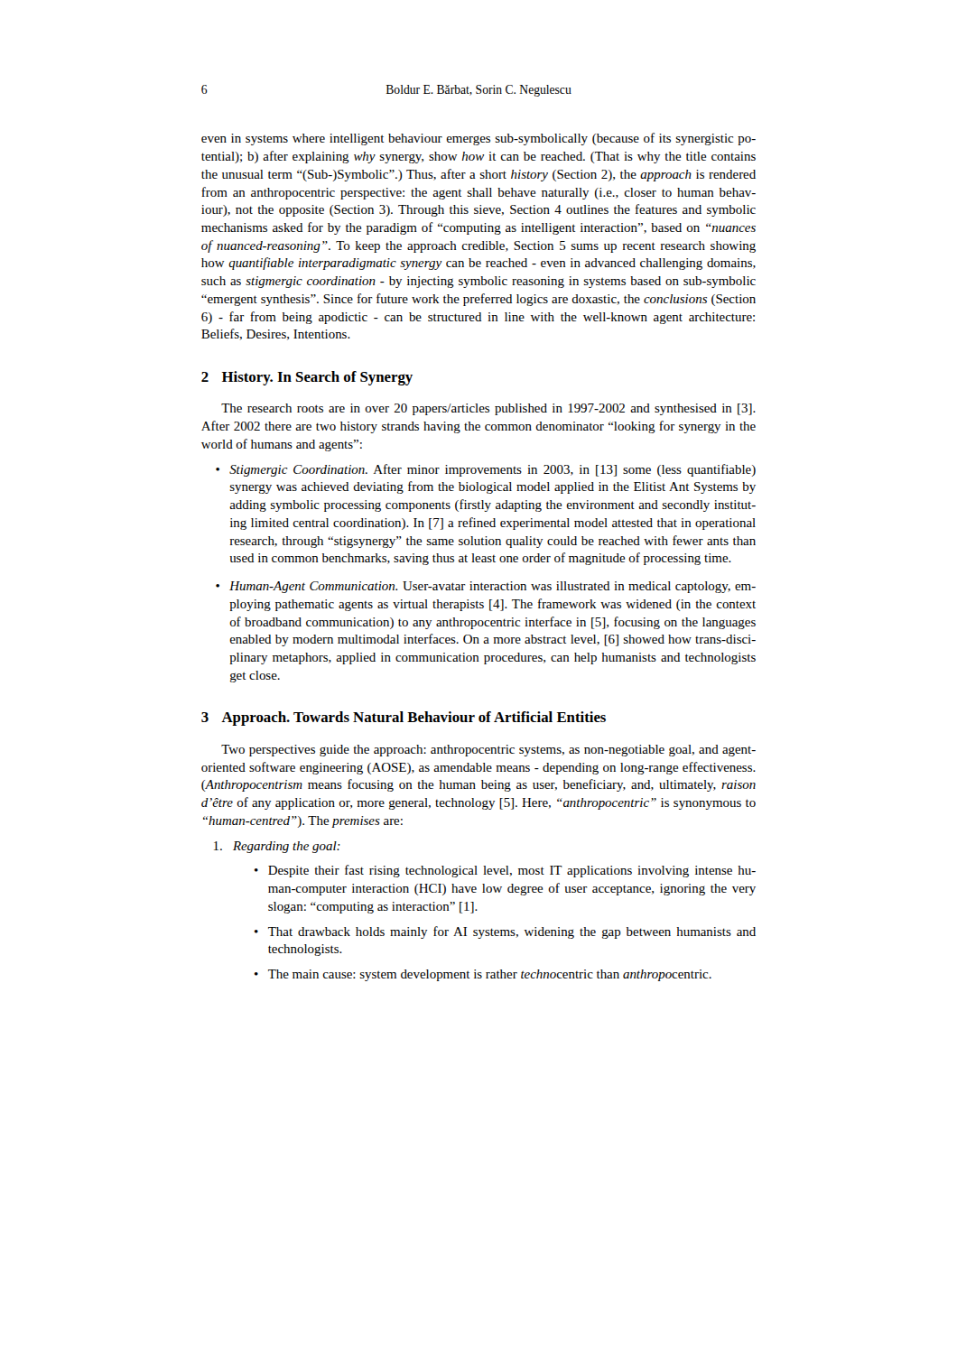6 Boldur E. Bărbat, Sorin C. Negulescu
even in systems where intelligent behaviour emerges sub-symbolically (because of its synergistic potential); b) after explaining why synergy, show how it can be reached. (That is why the title contains the unusual term “(Sub-)Symbolic”.) Thus, after a short history (Section 2), the approach is rendered from an anthropocentric perspective: the agent shall behave naturally (i.e., closer to human behaviour), not the opposite (Section 3). Through this sieve, Section 4 outlines the features and symbolic mechanisms asked for by the paradigm of “computing as intelligent interaction”, based on “nuances of nuanced-reasoning”. To keep the approach credible, Section 5 sums up recent research showing how quantifiable interparadigmatic synergy can be reached - even in advanced challenging domains, such as stigmergic coordination - by injecting symbolic reasoning in systems based on sub-symbolic “emergent synthesis”. Since for future work the preferred logics are doxastic, the conclusions (Section 6) - far from being apodictic - can be structured in line with the well-known agent architecture: Beliefs, Desires, Intentions.
2 History. In Search of Synergy
The research roots are in over 20 papers/articles published in 1997-2002 and synthesised in [3]. After 2002 there are two history strands having the common denominator “looking for synergy in the world of humans and agents”:
Stigmergic Coordination. After minor improvements in 2003, in [13] some (less quantifiable) synergy was achieved deviating from the biological model applied in the Elitist Ant Systems by adding symbolic processing components (firstly adapting the environment and secondly instituting limited central coordination). In [7] a refined experimental model attested that in operational research, through “stigsynergy” the same solution quality could be reached with fewer ants than used in common benchmarks, saving thus at least one order of magnitude of processing time.
Human-Agent Communication. User-avatar interaction was illustrated in medical captology, employing pathematic agents as virtual therapists [4]. The framework was widened (in the context of broadband communication) to any anthropocentric interface in [5], focusing on the languages enabled by modern multimodal interfaces. On a more abstract level, [6] showed how trans-disciplinary metaphors, applied in communication procedures, can help humanists and technologists get close.
3 Approach. Towards Natural Behaviour of Artificial Entities
Two perspectives guide the approach: anthropocentric systems, as non-negotiable goal, and agent-oriented software engineering (AOSE), as amendable means - depending on long-range effectiveness. (Anthropocentrism means focusing on the human being as user, beneficiary, and, ultimately, raison d’être of any application or, more general, technology [5]. Here, “anthropocentric” is synonymous to “human-centred”). The premises are:
Regarding the goal:
Despite their fast rising technological level, most IT applications involving intense human-computer interaction (HCI) have low degree of user acceptance, ignoring the very slogan: “computing as interaction” [1].
That drawback holds mainly for AI systems, widening the gap between humanists and technologists.
The main cause: system development is rather technocentric than anthropocentric.